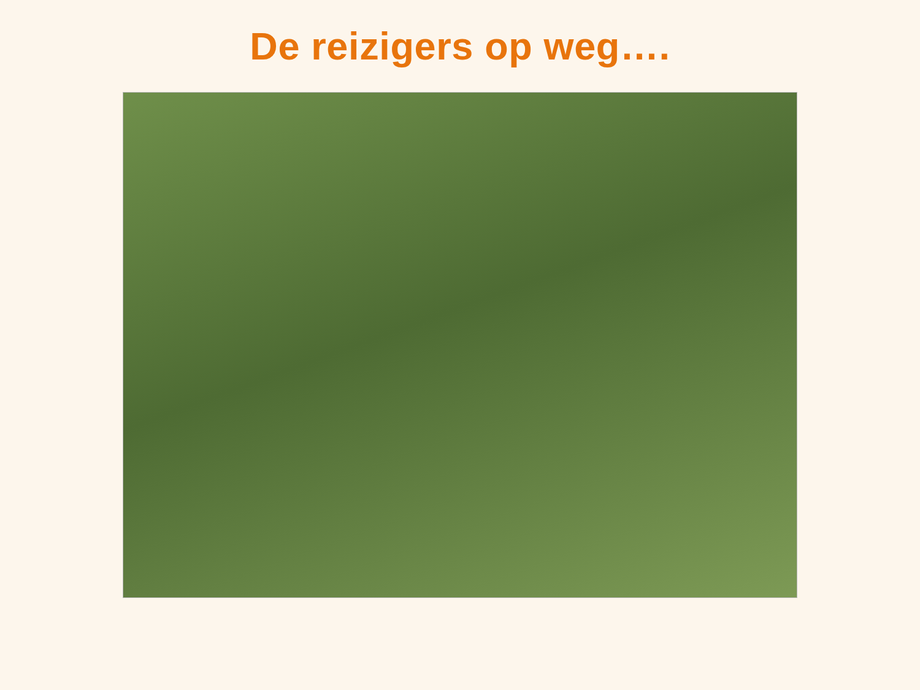De reizigers op weg….